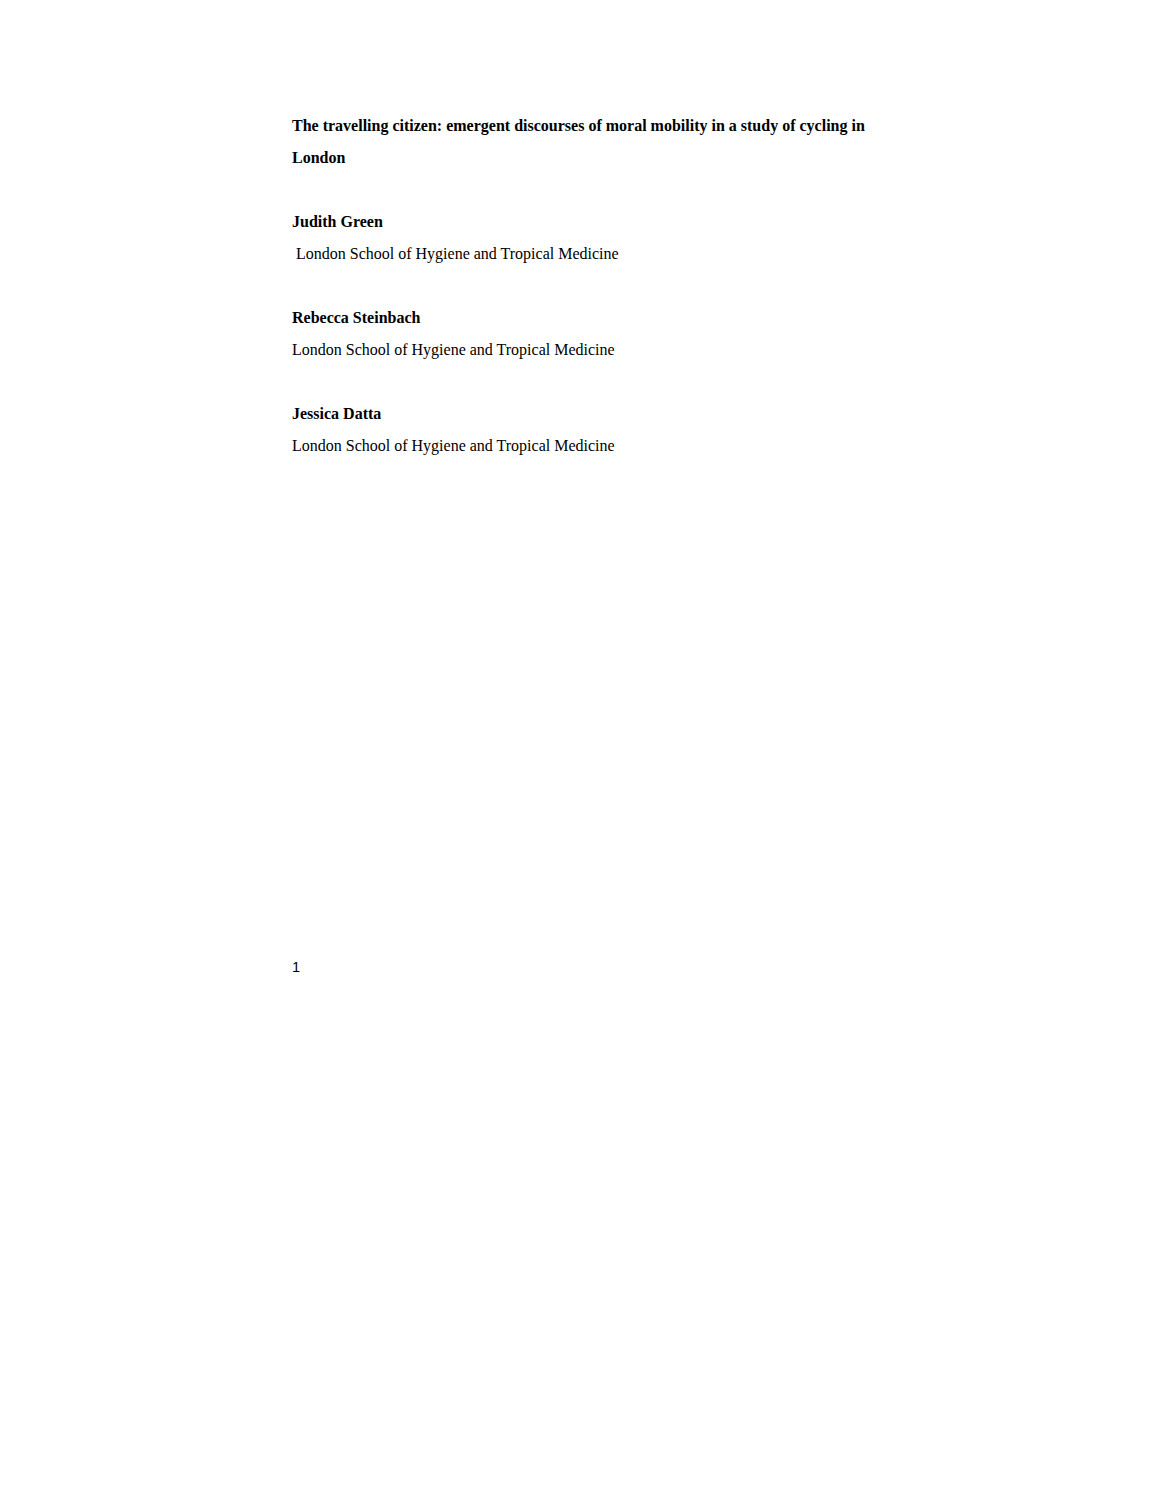The travelling citizen: emergent discourses of moral mobility in a study of cycling in London
Judith Green
London School of Hygiene and Tropical Medicine
Rebecca Steinbach
London School of Hygiene and Tropical Medicine
Jessica Datta
London School of Hygiene and Tropical Medicine
1